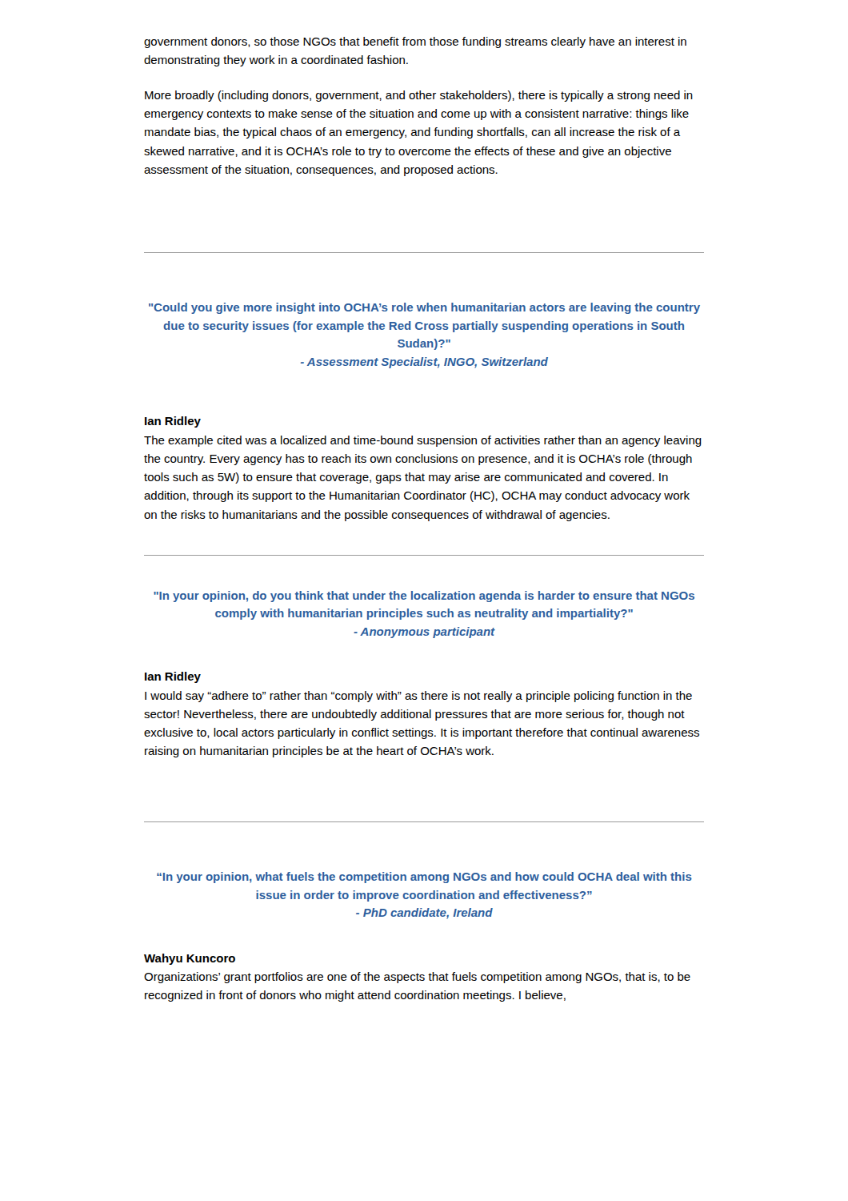government donors, so those NGOs that benefit from those funding streams clearly have an interest in demonstrating they work in a coordinated fashion.
More broadly (including donors, government, and other stakeholders), there is typically a strong need in emergency contexts to make sense of the situation and come up with a consistent narrative: things like mandate bias, the typical chaos of an emergency, and funding shortfalls, can all increase the risk of a skewed narrative, and it is OCHA’s role to try to overcome the effects of these and give an objective assessment of the situation, consequences, and proposed actions.
"Could you give more insight into OCHA’s role when humanitarian actors are leaving the country due to security issues (for example the Red Cross partially suspending operations in South Sudan)?" - Assessment Specialist, INGO, Switzerland
Ian Ridley
The example cited was a localized and time-bound suspension of activities rather than an agency leaving the country. Every agency has to reach its own conclusions on presence, and it is OCHA’s role (through tools such as 5W) to ensure that coverage, gaps that may arise are communicated and covered. In addition, through its support to the Humanitarian Coordinator (HC), OCHA may conduct advocacy work on the risks to humanitarians and the possible consequences of withdrawal of agencies.
"In your opinion, do you think that under the localization agenda is harder to ensure that NGOs comply with humanitarian principles such as neutrality and impartiality?" - Anonymous participant
Ian Ridley
I would say “adhere to” rather than “comply with” as there is not really a principle policing function in the sector! Nevertheless, there are undoubtedly additional pressures that are more serious for, though not exclusive to, local actors particularly in conflict settings. It is important therefore that continual awareness raising on humanitarian principles be at the heart of OCHA’s work.
“In your opinion, what fuels the competition among NGOs and how could OCHA deal with this issue in order to improve coordination and effectiveness?” - PhD candidate, Ireland
Wahyu Kuncoro
Organizations’ grant portfolios are one of the aspects that fuels competition among NGOs, that is, to be recognized in front of donors who might attend coordination meetings. I believe,